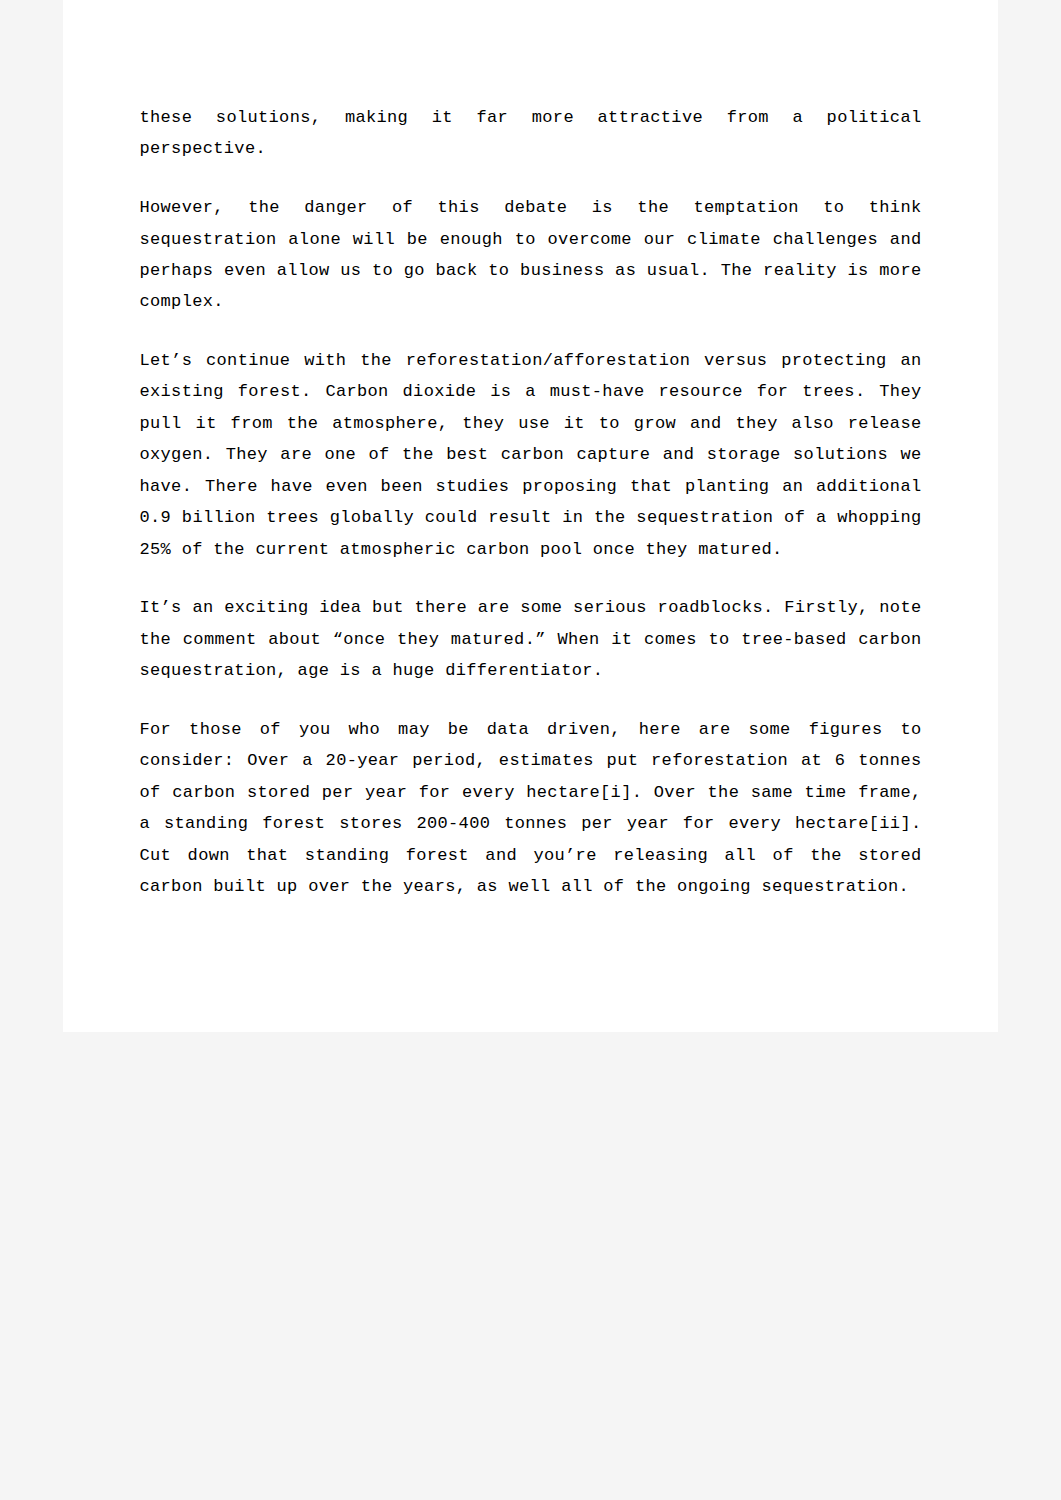these solutions, making it far more attractive from a political perspective.
However, the danger of this debate is the temptation to think sequestration alone will be enough to overcome our climate challenges and perhaps even allow us to go back to business as usual. The reality is more complex.
Let’s continue with the reforestation/afforestation versus protecting an existing forest. Carbon dioxide is a must-have resource for trees. They pull it from the atmosphere, they use it to grow and they also release oxygen. They are one of the best carbon capture and storage solutions we have. There have even been studies proposing that planting an additional 0.9 billion trees globally could result in the sequestration of a whopping 25% of the current atmospheric carbon pool once they matured.
It’s an exciting idea but there are some serious roadblocks. Firstly, note the comment about “once they matured.” When it comes to tree-based carbon sequestration, age is a huge differentiator.
For those of you who may be data driven, here are some figures to consider: Over a 20-year period, estimates put reforestation at 6 tonnes of carbon stored per year for every hectare[i]. Over the same time frame, a standing forest stores 200-400 tonnes per year for every hectare[ii]. Cut down that standing forest and you’re releasing all of the stored carbon built up over the years, as well all of the ongoing sequestration.